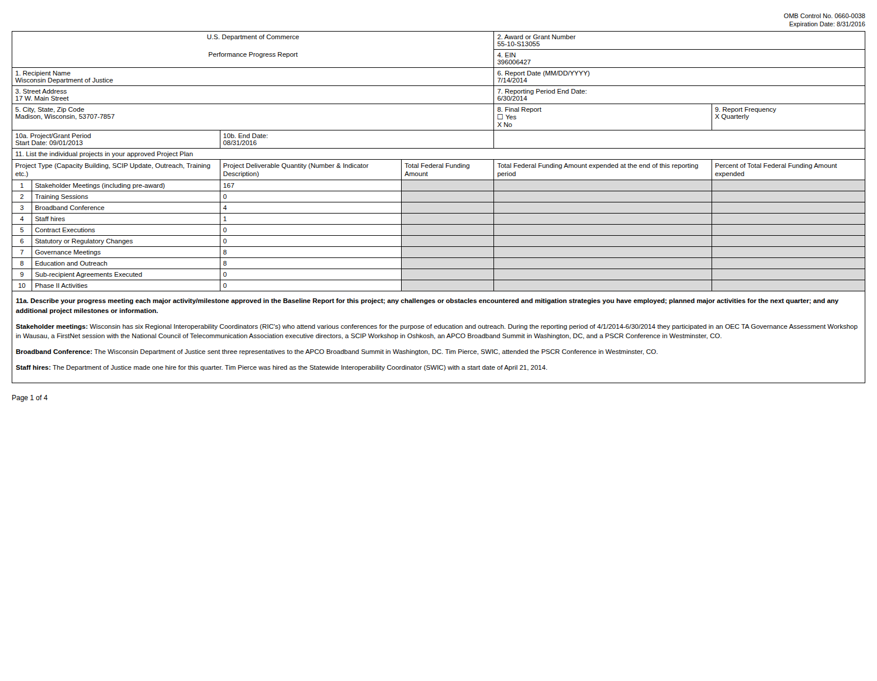OMB Control No. 0660-0038
Expiration Date: 8/31/2016
| U.S. Department of Commerce | 2. Award or Grant Number 55-10-S13055 |
| Performance Progress Report | 4. EIN 396006427 |
| 1. Recipient Name Wisconsin Department of Justice | 6. Report Date (MM/DD/YYYY) 7/14/2014 |
| 3. Street Address 17 W. Main Street | 7. Reporting Period End Date: 6/30/2014 |
| 5. City, State, Zip Code Madison, Wisconsin, 53707-7857 | 8. Final Report ☐ Yes X No | 9. Report Frequency X Quarterly |
| 10a. Project/Grant Period Start Date: 09/01/2013 | 10b. End Date: 08/31/2016 | |
| 11. List the individual projects in your approved Project Plan |
| Project Type (Capacity Building, SCIP Update, Outreach, Training etc.) | Project Deliverable Quantity (Number & Indicator Description) | Total Federal Funding Amount | Total Federal Funding Amount expended at the end of this reporting period | Percent of Total Federal Funding Amount expended |
| 1 | Stakeholder Meetings (including pre-award) | 167 | | | |
| 2 | Training Sessions | 0 | | | |
| 3 | Broadband Conference | 4 | | | |
| 4 | Staff hires | 1 | | | |
| 5 | Contract Executions | 0 | | | |
| 6 | Statutory or Regulatory Changes | 0 | | | |
| 7 | Governance Meetings | 8 | | | |
| 8 | Education and Outreach | 8 | | | |
| 9 | Sub-recipient Agreements Executed | 0 | | | |
| 10 | Phase II Activities | 0 | | | |
11a. Describe your progress meeting each major activity/milestone approved in the Baseline Report for this project; any challenges or obstacles encountered and mitigation strategies you have employed; planned major activities for the next quarter; and any additional project milestones or information.
Stakeholder meetings: Wisconsin has six Regional Interoperability Coordinators (RIC's) who attend various conferences for the purpose of education and outreach. During the reporting period of 4/1/2014-6/30/2014 they participated in an OEC TA Governance Assessment Workshop in Wausau, a FirstNet session with the National Council of Telecommunication Association executive directors, a SCIP Workshop in Oshkosh, an APCO Broadband Summit in Washington, DC, and a PSCR Conference in Westminster, CO.
Broadband Conference: The Wisconsin Department of Justice sent three representatives to the APCO Broadband Summit in Washington, DC. Tim Pierce, SWIC, attended the PSCR Conference in Westminster, CO.
Staff hires: The Department of Justice made one hire for this quarter. Tim Pierce was hired as the Statewide Interoperability Coordinator (SWIC) with a start date of April 21, 2014.
Page 1 of 4